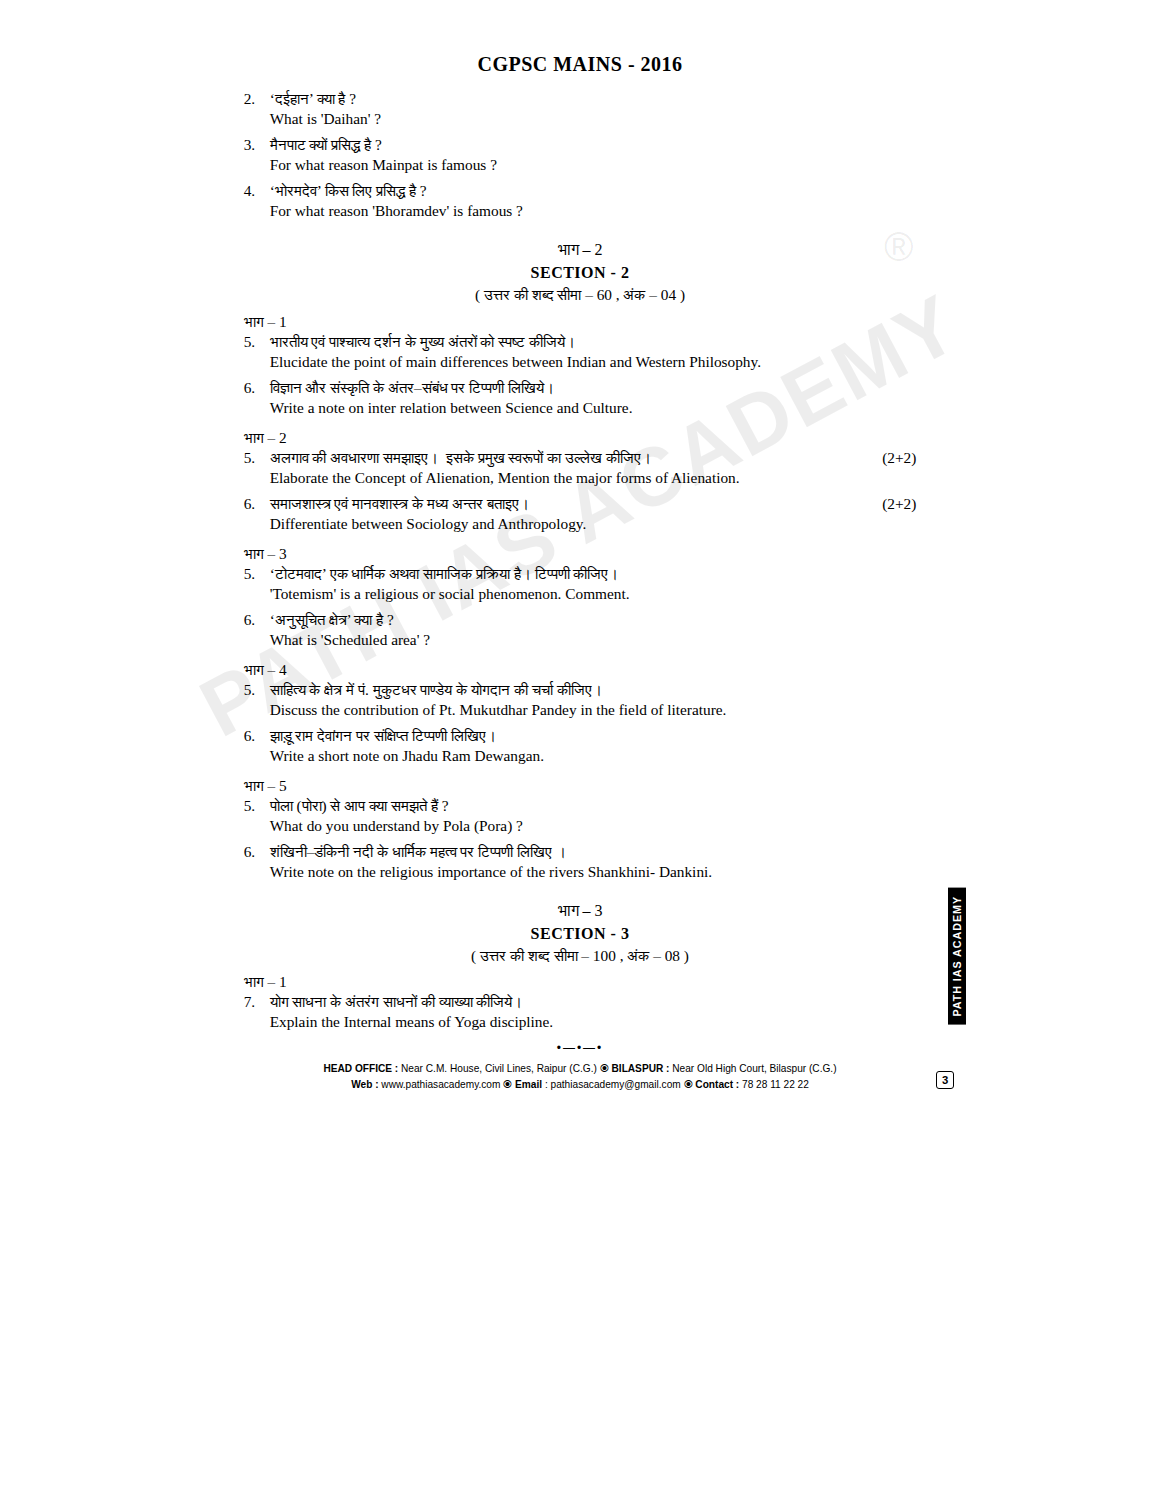PATH IAS ACADEMY
®
CGPSC MAINS - 2016
2.
‘दईहान’ क्या है ?
What is 'Daihan' ?
3.
मैनपाट क्यों प्रसिद्ध है ?
For what reason Mainpat is famous ?
4.
‘भोरमदेव’ किस लिए प्रसिद्ध है ?
For what reason 'Bhoramdev' is famous ?
भाग – 2
SECTION - 2
( उत्तर की शब्द सीमा – 60 , अंक – 04 )
भाग – 1
5.
भारतीय एवं पाश्चात्य दर्शन के मुख्य अंतरों को स्पष्ट कीजिये।
Elucidate the point of main differences between Indian and Western Philosophy.
6.
विज्ञान और संस्कृति के अंतर–संबंध पर टिप्पणी लिखिये।
Write a note on inter relation between Science and Culture.
भाग – 2
5.
अलगाव की अवधारणा समझाइए। इसके प्रमुख स्वरूपों का उल्लेख कीजिए।
(2+2)
Elaborate the Concept of Alienation, Mention the major forms of Alienation.
6.
समाजशास्त्र एवं मानवशास्त्र के मध्य अन्तर बताइए।
(2+2)
Differentiate between Sociology and Anthropology.
भाग – 3
5.
‘टोटमवाद’ एक धार्मिक अथवा सामाजिक प्रक्रिया है। टिप्पणी कीजिए।
'Totemism' is a religious or social phenomenon. Comment.
6.
‘अनुसूचित क्षेत्र’ क्या है ?
What is 'Scheduled area' ?
भाग – 4
5.
साहित्य के क्षेत्र में पं. मुकुटधर पाण्डेय के योगदान की चर्चा कीजिए।
Discuss the contribution of Pt. Mukutdhar Pandey in the field of literature.
6.
झाड़ू राम देवांगन पर संक्षिप्त टिप्पणी लिखिए।
Write a short note on Jhadu Ram Dewangan.
भाग – 5
5.
पोला (पोरा) से आप क्या समझते हैं ?
What do you understand by Pola (Pora) ?
6.
शंखिनी–डंकिनी नदी के धार्मिक महत्व पर टिप्पणी लिखिए ।
Write note on the religious importance of the rivers Shankhini- Dankini.
भाग – 3
SECTION - 3
( उत्तर की शब्द सीमा – 100 , अंक – 08 )
भाग – 1
7.
योग साधना के अंतरंग साधनों की व्याख्या कीजिये।
Explain the Internal means of Yoga discipline.
|||
PATH IAS ACADEMY
•—•—•
HEAD OFFICE : Near C.M. House, Civil Lines, Raipur (C.G.) ⦿ BILASPUR : Near Old High Court, Bilaspur (C.G.)
Web : www.pathiasacademy.com ⦿ Email : pathiasacademy@gmail.com ⦿ Contact : 78 28 11 22 22
3